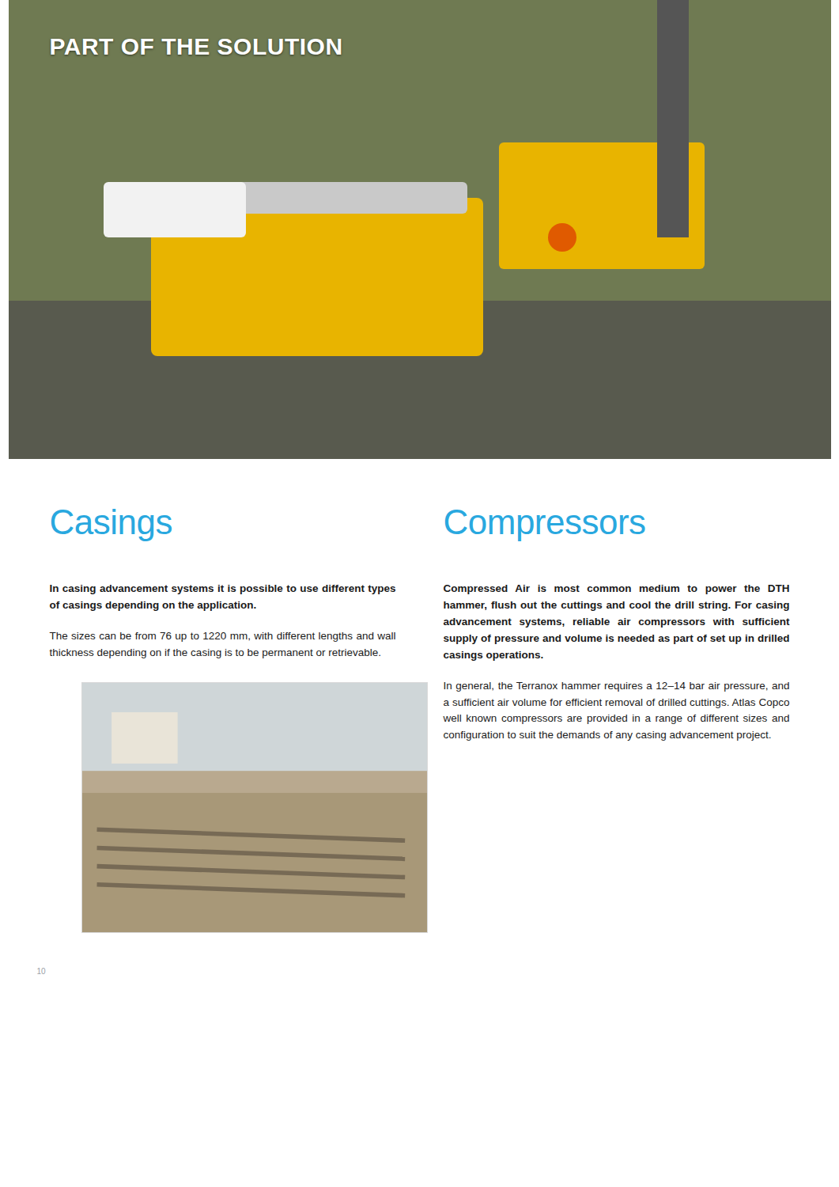PART OF THE SOLUTION
Casings
In casing advancement systems it is possible to use different types of casings depending on the application.
The sizes can be from 76 up to 1220 mm, with different lengths and wall thickness depending on if the casing is to be permanent or retrievable.
Compressors
Compressed Air is most common medium to power the DTH hammer, flush out the cuttings and cool the drill string. For casing advancement systems, reliable air compressors with sufficient supply of pressure and volume is needed as part of set up in drilled casings operations.
In general, the Terranox hammer requires a 12–14 bar air pressure, and a sufficient air volume for efficient removal of drilled cuttings. Atlas Copco well known compressors are provided in a range of different sizes and configuration to suit the demands of any casing advancement project.
10